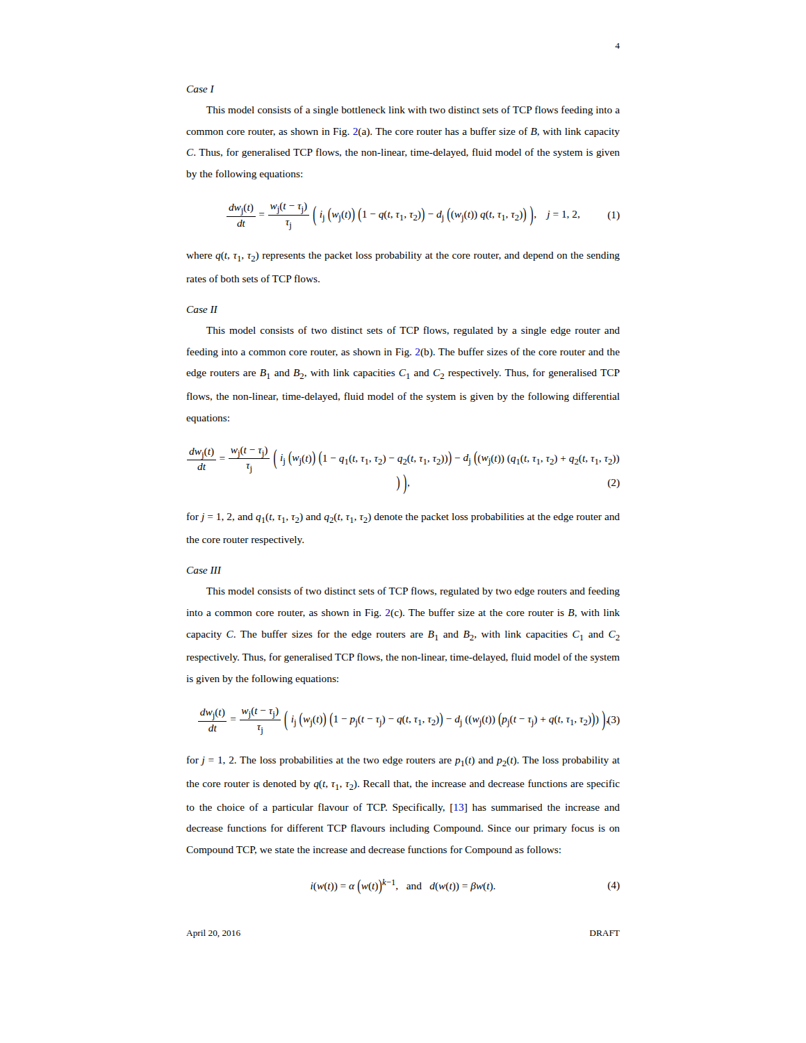4
Case I
This model consists of a single bottleneck link with two distinct sets of TCP flows feeding into a common core router, as shown in Fig. 2(a). The core router has a buffer size of B, with link capacity C. Thus, for generalised TCP flows, the non-linear, time-delayed, fluid model of the system is given by the following equations:
dwj(t) dt = wj(t − τj) τj ( ij (wj(t)) (1 − q(t, τ1, τ2)) − dj ((wj(t)) q(t, τ1, τ2)) ), j = 1, 2, (1)
where q(t, τ1, τ2) represents the packet loss probability at the core router, and depend on the sending rates of both sets of TCP flows.
Case II
This model consists of two distinct sets of TCP flows, regulated by a single edge router and feeding into a common core router, as shown in Fig. 2(b). The buffer sizes of the core router and the edge routers are B1 and B2, with link capacities C1 and C2 respectively. Thus, for generalised TCP flows, the non-linear, time-delayed, fluid model of the system is given by the following differential equations:
dwj(t) dt = wj(t − τj) τj ( ij (wj(t)) (1 − q1(t, τ1, τ2) − q2(t, τ1, τ2))) − dj ((wj(t)) (q1(t, τ1, τ2) + q2(t, τ1, τ2))) ), (2)
for j = 1, 2, and q1(t, τ1, τ2) and q2(t, τ1, τ2) denote the packet loss probabilities at the edge router and the core router respectively.
Case III
This model consists of two distinct sets of TCP flows, regulated by two edge routers and feeding into a common core router, as shown in Fig. 2(c). The buffer size at the core router is B, with link capacity C. The buffer sizes for the edge routers are B1 and B2, with link capacities C1 and C2 respectively. Thus, for generalised TCP flows, the non-linear, time-delayed, fluid model of the system is given by the following equations:
dwj(t) dt = wj(t − τj) τj ( ij (wj(t)) (1 − pj(t − τj) − q(t, τ1, τ2)) − dj ((wj(t)) (pj(t − τj) + q(t, τ1, τ2))) ), (3)
for j = 1, 2. The loss probabilities at the two edge routers are p1(t) and p2(t). The loss probability at the core router is denoted by q(t, τ1, τ2). Recall that, the increase and decrease functions are specific to the choice of a particular flavour of TCP. Specifically, [13] has summarised the increase and decrease functions for different TCP flavours including Compound. Since our primary focus is on Compound TCP, we state the increase and decrease functions for Compound as follows:
i(w(t)) = α (w(t))k−1, and d(w(t)) = βw(t). (4)
April 20, 2016 DRAFT